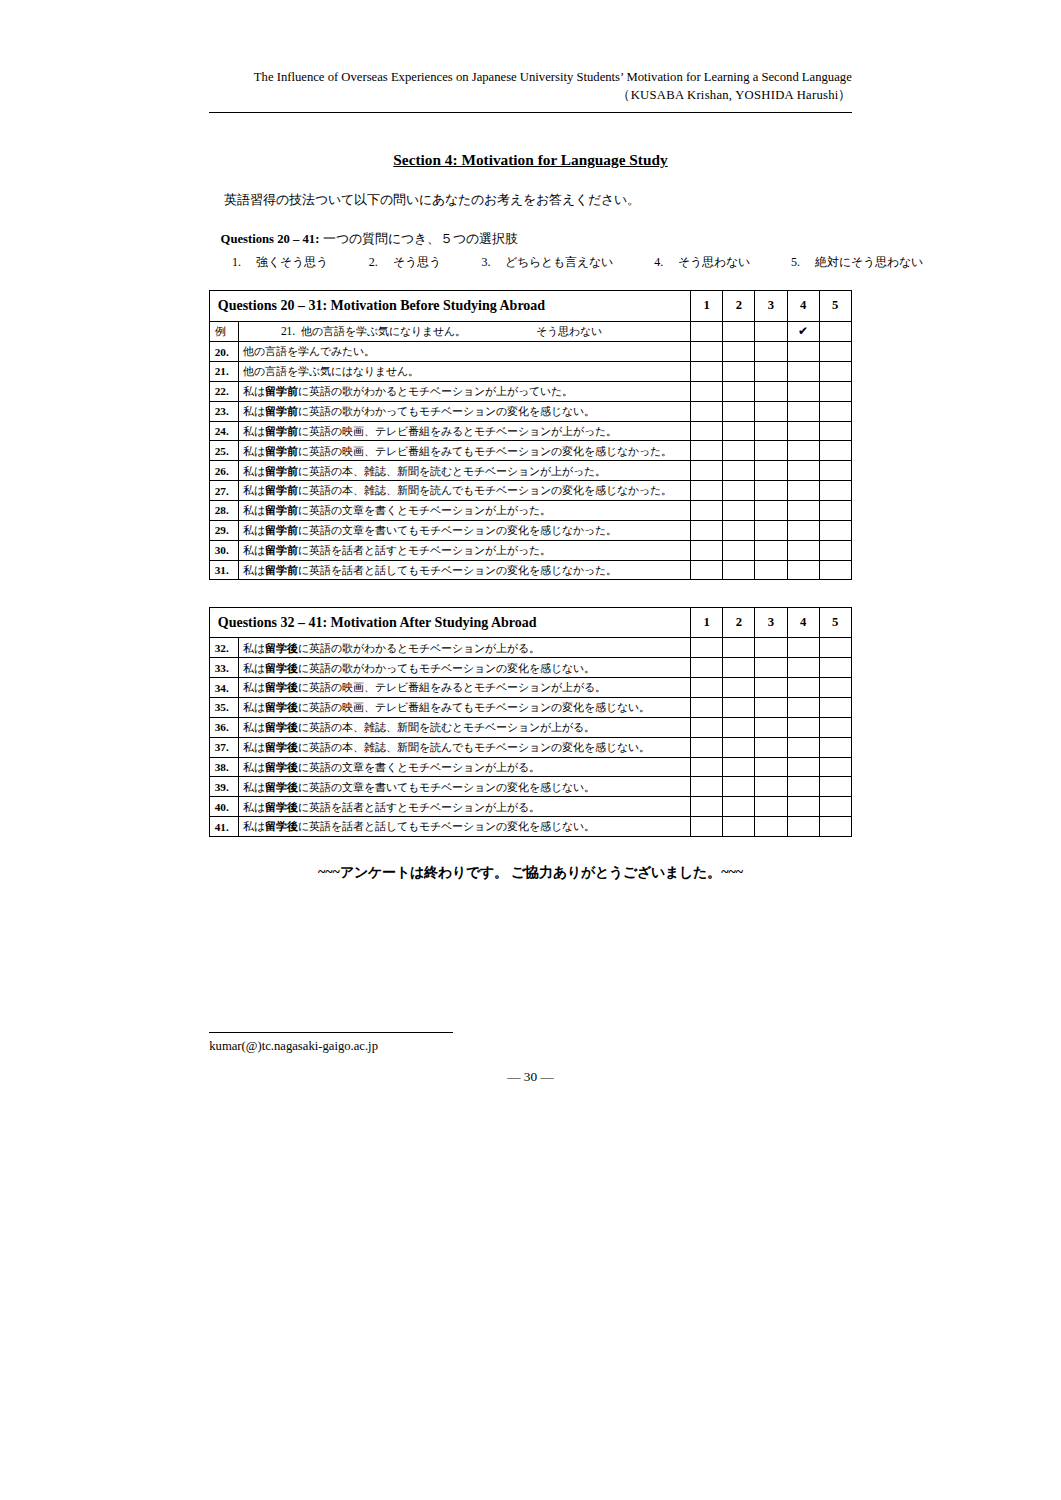The Influence of Overseas Experiences on Japanese University Students’ Motivation for Learning a Second Language
（KUSABA Krishan, YOSHIDA Harushi）
Section 4: Motivation for Language Study
英語習得の技法ついて以下の問いにあなたのお考えをお答えください。
Questions 20 – 41: 一つの質問につき、５つの選択肢
1. 強くそう思う 2. そう思う 3. どちらとも言えない 4. そう思わない 5. 絶対にそう思わない
| Questions 20 – 31: Motivation Before Studying Abroad | 1 | 2 | 3 | 4 | 5 |
| --- | --- | --- | --- | --- | --- |
| 例 | 21. 他の言語を学ぶ気になりません。 そう思わない | | | | ✔ | |
| 20. | 他の言語を学んでみたい。 | | | | | |
| 21. | 他の言語を学ぶ気にはなりません。 | | | | | |
| 22. | 私は 留学前 に英語の歌がわかるとモチベーションが上がっていた。 | | | | | |
| 23. | 私は 留学前 に英語の歌がわかってもモチベーションの変化を感じない。 | | | | | |
| 24. | 私は 留学前 に英語の映画、テレビ番組をみるとモチベーションが上がった。 | | | | | |
| 25. | 私は 留学前 に英語の映画、テレビ番組をみてもモチベーションの変化を感じなかった。 | | | | | |
| 26. | 私は 留学前 に英語の本、雑誌、新聞を読むとモチベーションが上がった。 | | | | | |
| 27. | 私は 留学前 に英語の本、雑誌、新聞を読んでもモチベーションの変化を感じなかった。 | | | | | |
| 28. | 私は 留学前 に英語の文章を書くとモチベーションが上がった。 | | | | | |
| 29. | 私は 留学前 に英語の文章を書いてもモチベーションの変化を感じなかった。 | | | | | |
| 30. | 私は 留学前 に英語を話者と話すとモチベーションが上がった。 | | | | | |
| 31. | 私は 留学前 に英語を話者と話してもモチベーションの変化を感じなかった。 | | | | | |
| Questions 32 – 41: Motivation After Studying Abroad | 1 | 2 | 3 | 4 | 5 |
| --- | --- | --- | --- | --- | --- |
| 32. | 私は 留学後 に英語の歌がわかるとモチベーションが上がる。 | | | | | |
| 33. | 私は 留学後 に英語の歌がわかってもモチベーションの変化を感じない。 | | | | | |
| 34. | 私は 留学後 に英語の映画、テレビ番組をみるとモチベーションが上がる。 | | | | | |
| 35. | 私は 留学後 に英語の映画、テレビ番組をみてもモチベーションの変化を感じない。 | | | | | |
| 36. | 私は 留学後 に英語の本、雑誌、新聞を読むとモチベーションが上がる。 | | | | | |
| 37. | 私は 留学後 に英語の本、雑誌、新聞を読んでもモチベーションの変化を感じない。 | | | | | |
| 38. | 私は 留学後 に英語の文章を書くとモチベーションが上がる。 | | | | | |
| 39. | 私は 留学後 に英語の文章を書いてもモチベーションの変化を感じない。 | | | | | |
| 40. | 私は 留学後 に英語を話者と話すとモチベーションが上がる。 | | | | | |
| 41. | 私は 留学後 に英語を話者と話してもモチベーションの変化を感じない。 | | | | | |
~~~アンケートは終わりです。 ご協力ありがとうございました。~~~
kumar(@)tc.nagasaki-gaigo.ac.jp
— 30 —